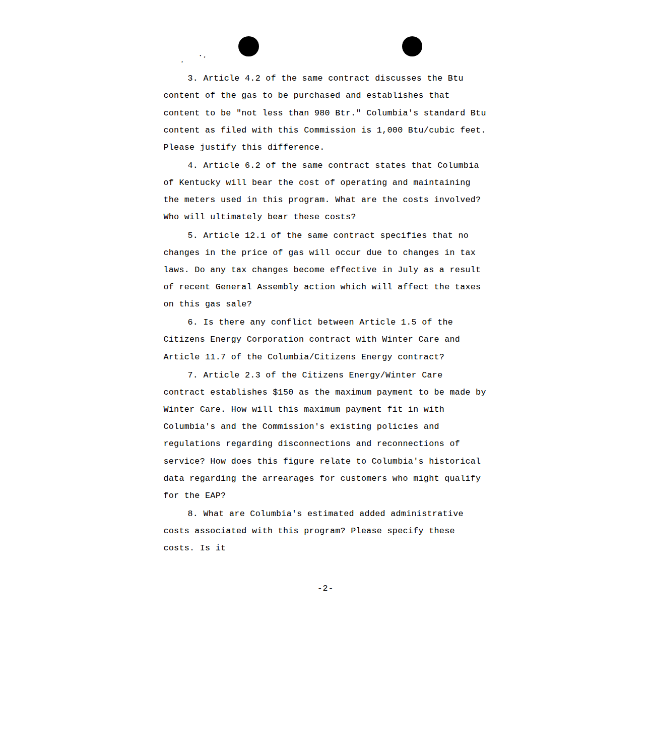. ..
3. Article 4.2 of the same contract discusses the Btu content of the gas to be purchased and establishes that content to be "not less than 980 Btr." Columbia's standard Btu content as filed with this Commission is 1,000 Btu/cubic feet. Please justify this difference.
4. Article 6.2 of the same contract states that Columbia of Kentucky will bear the cost of operating and maintaining the meters used in this program. What are the costs involved? Who will ultimately bear these costs?
5. Article 12.1 of the same contract specifies that no changes in the price of gas will occur due to changes in tax laws. Do any tax changes become effective in July as a result of recent General Assembly action which will affect the taxes on this gas sale?
6. Is there any conflict between Article 1.5 of the Citizens Energy Corporation contract with Winter Care and Article 11.7 of the Columbia/Citizens Energy contract?
7. Article 2.3 of the Citizens Energy/Winter Care contract establishes $150 as the maximum payment to be made by Winter Care. How will this maximum payment fit in with Columbia's and the Commission's existing policies and regulations regarding disconnections and reconnections of service? How does this figure relate to Columbia's historical data regarding the arrearages for customers who might qualify for the EAP?
8. What are Columbia's estimated added administrative costs associated with this program? Please specify these costs. Is it
-2-